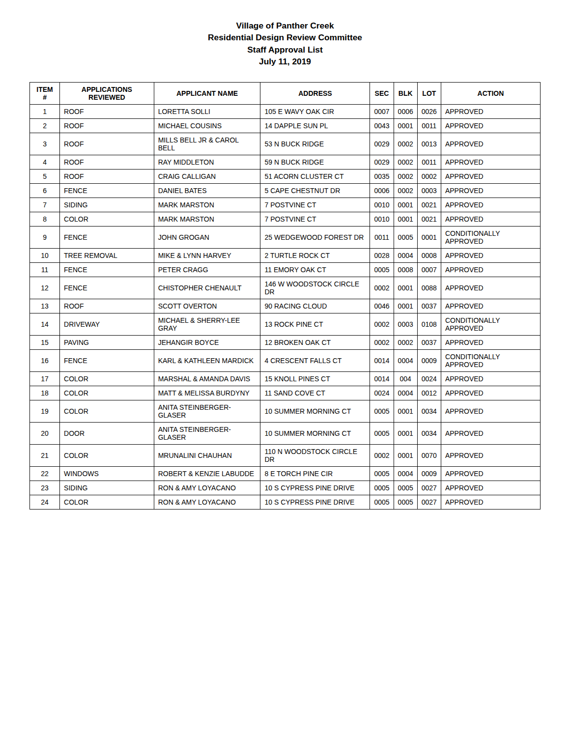Village of Panther Creek
Residential Design Review Committee
Staff Approval List
July 11, 2019
| ITEM # | APPLICATIONS REVIEWED | APPLICANT NAME | ADDRESS | SEC | BLK | LOT | ACTION |
| --- | --- | --- | --- | --- | --- | --- | --- |
| 1 | ROOF | LORETTA SOLLI | 105 E WAVY OAK CIR | 0007 | 0006 | 0026 | APPROVED |
| 2 | ROOF | MICHAEL COUSINS | 14 DAPPLE SUN PL | 0043 | 0001 | 0011 | APPROVED |
| 3 | ROOF | MILLS BELL JR & CAROL BELL | 53 N BUCK RIDGE | 0029 | 0002 | 0013 | APPROVED |
| 4 | ROOF | RAY MIDDLETON | 59 N BUCK RIDGE | 0029 | 0002 | 0011 | APPROVED |
| 5 | ROOF | CRAIG CALLIGAN | 51 ACORN CLUSTER CT | 0035 | 0002 | 0002 | APPROVED |
| 6 | FENCE | DANIEL BATES | 5 CAPE CHESTNUT DR | 0006 | 0002 | 0003 | APPROVED |
| 7 | SIDING | MARK MARSTON | 7 POSTVINE CT | 0010 | 0001 | 0021 | APPROVED |
| 8 | COLOR | MARK MARSTON | 7 POSTVINE CT | 0010 | 0001 | 0021 | APPROVED |
| 9 | FENCE | JOHN GROGAN | 25 WEDGEWOOD FOREST DR | 0011 | 0005 | 0001 | CONDITIONALLY APPROVED |
| 10 | TREE REMOVAL | MIKE & LYNN HARVEY | 2 TURTLE ROCK CT | 0028 | 0004 | 0008 | APPROVED |
| 11 | FENCE | PETER CRAGG | 11 EMORY OAK CT | 0005 | 0008 | 0007 | APPROVED |
| 12 | FENCE | CHISTOPHER CHENAULT | 146 W WOODSTOCK CIRCLE DR | 0002 | 0001 | 0088 | APPROVED |
| 13 | ROOF | SCOTT OVERTON | 90 RACING CLOUD | 0046 | 0001 | 0037 | APPROVED |
| 14 | DRIVEWAY | MICHAEL & SHERRY-LEE GRAY | 13 ROCK PINE CT | 0002 | 0003 | 0108 | CONDITIONALLY APPROVED |
| 15 | PAVING | JEHANGIR BOYCE | 12 BROKEN OAK CT | 0002 | 0002 | 0037 | APPROVED |
| 16 | FENCE | KARL & KATHLEEN MARDICK | 4 CRESCENT FALLS CT | 0014 | 0004 | 0009 | CONDITIONALLY APPROVED |
| 17 | COLOR | MARSHAL & AMANDA DAVIS | 15 KNOLL PINES CT | 0014 | 004 | 0024 | APPROVED |
| 18 | COLOR | MATT & MELISSA BURDYNY | 11 SAND COVE CT | 0024 | 0004 | 0012 | APPROVED |
| 19 | COLOR | ANITA STEINBERGER-GLASER | 10 SUMMER MORNING CT | 0005 | 0001 | 0034 | APPROVED |
| 20 | DOOR | ANITA STEINBERGER-GLASER | 10 SUMMER MORNING CT | 0005 | 0001 | 0034 | APPROVED |
| 21 | COLOR | MRUNALINI CHAUHAN | 110 N WOODSTOCK CIRCLE DR | 0002 | 0001 | 0070 | APPROVED |
| 22 | WINDOWS | ROBERT & KENZIE LABUDDE | 8 E TORCH PINE CIR | 0005 | 0004 | 0009 | APPROVED |
| 23 | SIDING | RON & AMY LOYACANO | 10 S CYPRESS PINE DRIVE | 0005 | 0005 | 0027 | APPROVED |
| 24 | COLOR | RON & AMY LOYACANO | 10 S CYPRESS PINE DRIVE | 0005 | 0005 | 0027 | APPROVED |